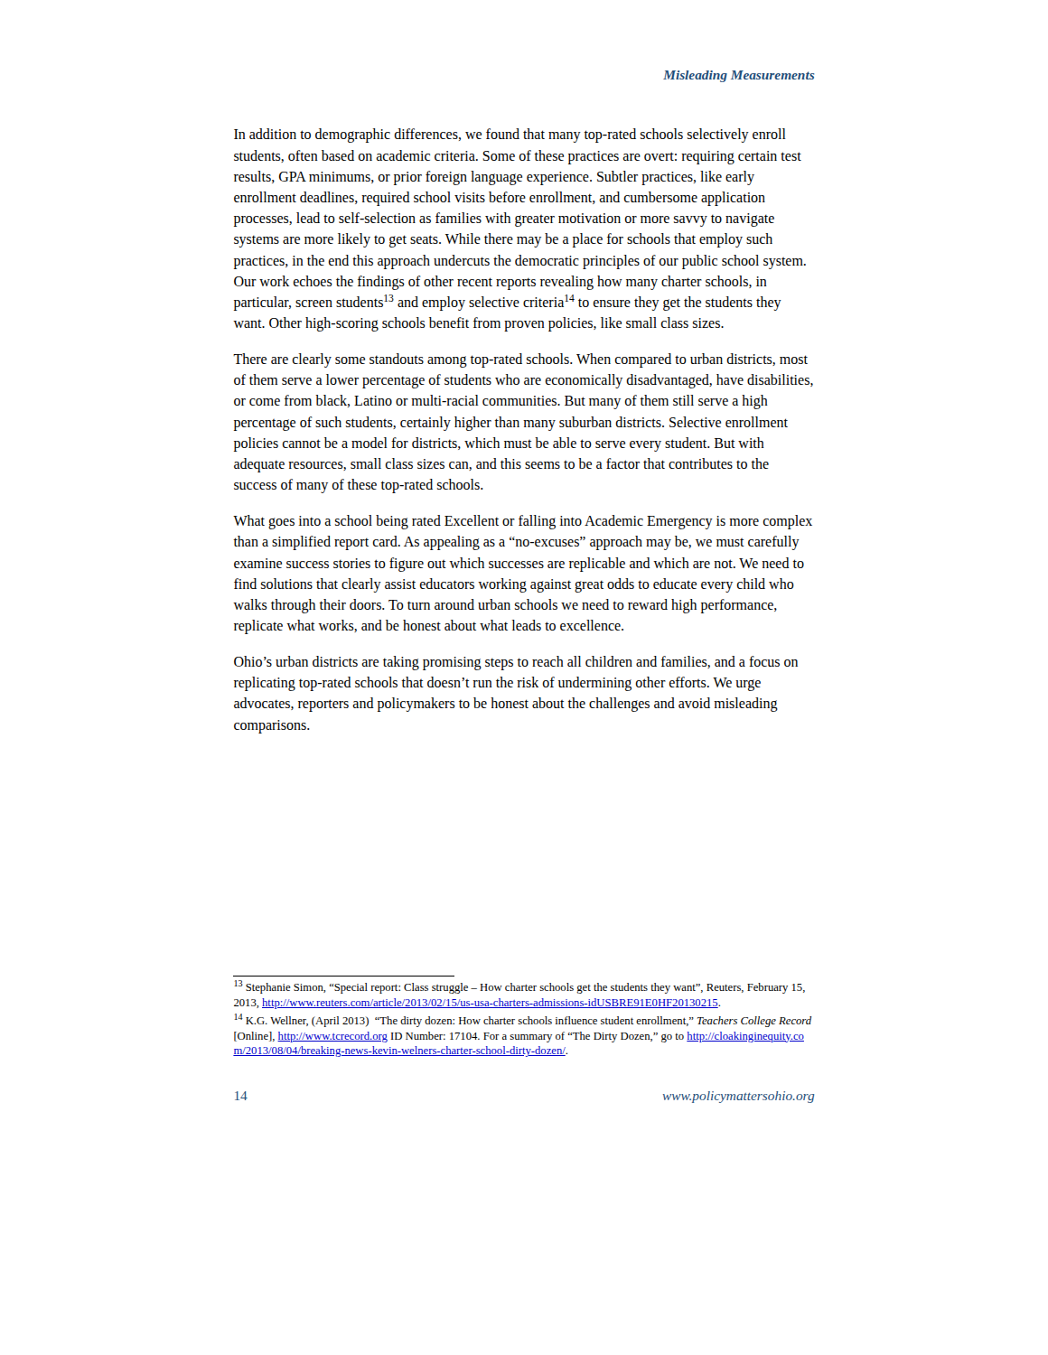Misleading Measurements
In addition to demographic differences, we found that many top-rated schools selectively enroll students, often based on academic criteria. Some of these practices are overt: requiring certain test results, GPA minimums, or prior foreign language experience. Subtler practices, like early enrollment deadlines, required school visits before enrollment, and cumbersome application processes, lead to self-selection as families with greater motivation or more savvy to navigate systems are more likely to get seats. While there may be a place for schools that employ such practices, in the end this approach undercuts the democratic principles of our public school system. Our work echoes the findings of other recent reports revealing how many charter schools, in particular, screen students13 and employ selective criteria14 to ensure they get the students they want. Other high-scoring schools benefit from proven policies, like small class sizes.
There are clearly some standouts among top-rated schools. When compared to urban districts, most of them serve a lower percentage of students who are economically disadvantaged, have disabilities, or come from black, Latino or multi-racial communities. But many of them still serve a high percentage of such students, certainly higher than many suburban districts. Selective enrollment policies cannot be a model for districts, which must be able to serve every student. But with adequate resources, small class sizes can, and this seems to be a factor that contributes to the success of many of these top-rated schools.
What goes into a school being rated Excellent or falling into Academic Emergency is more complex than a simplified report card. As appealing as a “no-excuses” approach may be, we must carefully examine success stories to figure out which successes are replicable and which are not. We need to find solutions that clearly assist educators working against great odds to educate every child who walks through their doors. To turn around urban schools we need to reward high performance, replicate what works, and be honest about what leads to excellence.
Ohio’s urban districts are taking promising steps to reach all children and families, and a focus on replicating top-rated schools that doesn’t run the risk of undermining other efforts. We urge advocates, reporters and policymakers to be honest about the challenges and avoid misleading comparisons.
13 Stephanie Simon, “Special report: Class struggle – How charter schools get the students they want”, Reuters, February 15, 2013, http://www.reuters.com/article/2013/02/15/us-usa-charters-admissions-idUSBRE91E0HF20130215.
14 K.G. Wellner, (April 2013) “The dirty dozen: How charter schools influence student enrollment,” Teachers College Record [Online], http://www.tcrecord.org ID Number: 17104. For a summary of “The Dirty Dozen,” go to http://cloakinginequity.com/2013/08/04/breaking-news-kevin-welners-charter-school-dirty-dozen/.
14
www.policymattersohio.org